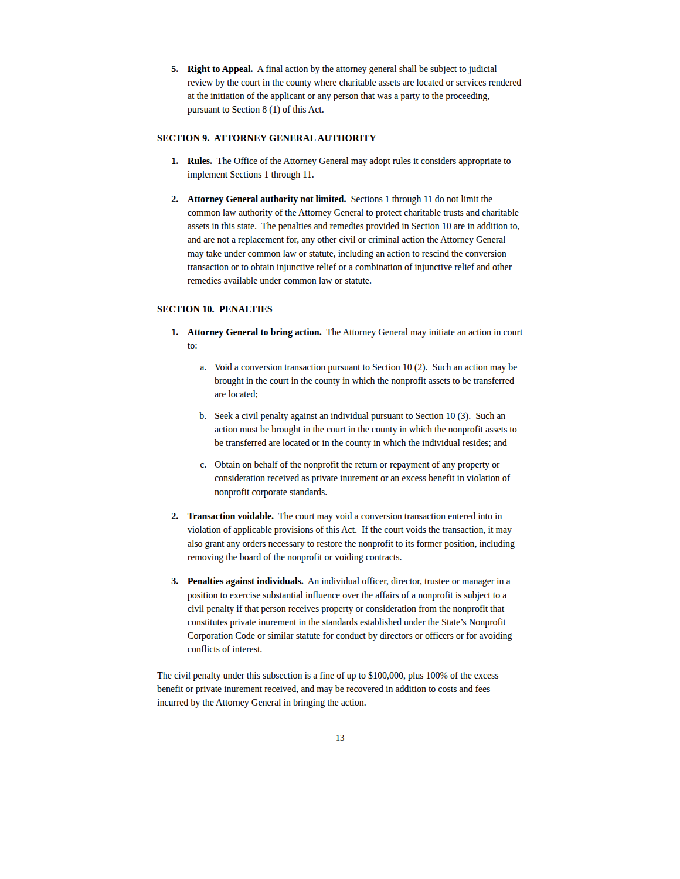Right to Appeal. A final action by the attorney general shall be subject to judicial review by the court in the county where charitable assets are located or services rendered at the initiation of the applicant or any person that was a party to the proceeding, pursuant to Section 8 (1) of this Act.
SECTION 9. ATTORNEY GENERAL AUTHORITY
Rules. The Office of the Attorney General may adopt rules it considers appropriate to implement Sections 1 through 11.
Attorney General authority not limited. Sections 1 through 11 do not limit the common law authority of the Attorney General to protect charitable trusts and charitable assets in this state. The penalties and remedies provided in Section 10 are in addition to, and are not a replacement for, any other civil or criminal action the Attorney General may take under common law or statute, including an action to rescind the conversion transaction or to obtain injunctive relief or a combination of injunctive relief and other remedies available under common law or statute.
SECTION 10. PENALTIES
Attorney General to bring action. The Attorney General may initiate an action in court to:
Void a conversion transaction pursuant to Section 10 (2). Such an action may be brought in the court in the county in which the nonprofit assets to be transferred are located;
Seek a civil penalty against an individual pursuant to Section 10 (3). Such an action must be brought in the court in the county in which the nonprofit assets to be transferred are located or in the county in which the individual resides; and
Obtain on behalf of the nonprofit the return or repayment of any property or consideration received as private inurement or an excess benefit in violation of nonprofit corporate standards.
Transaction voidable. The court may void a conversion transaction entered into in violation of applicable provisions of this Act. If the court voids the transaction, it may also grant any orders necessary to restore the nonprofit to its former position, including removing the board of the nonprofit or voiding contracts.
Penalties against individuals. An individual officer, director, trustee or manager in a position to exercise substantial influence over the affairs of a nonprofit is subject to a civil penalty if that person receives property or consideration from the nonprofit that constitutes private inurement in the standards established under the State’s Nonprofit Corporation Code or similar statute for conduct by directors or officers or for avoiding conflicts of interest.
The civil penalty under this subsection is a fine of up to $100,000, plus 100% of the excess benefit or private inurement received, and may be recovered in addition to costs and fees incurred by the Attorney General in bringing the action.
13